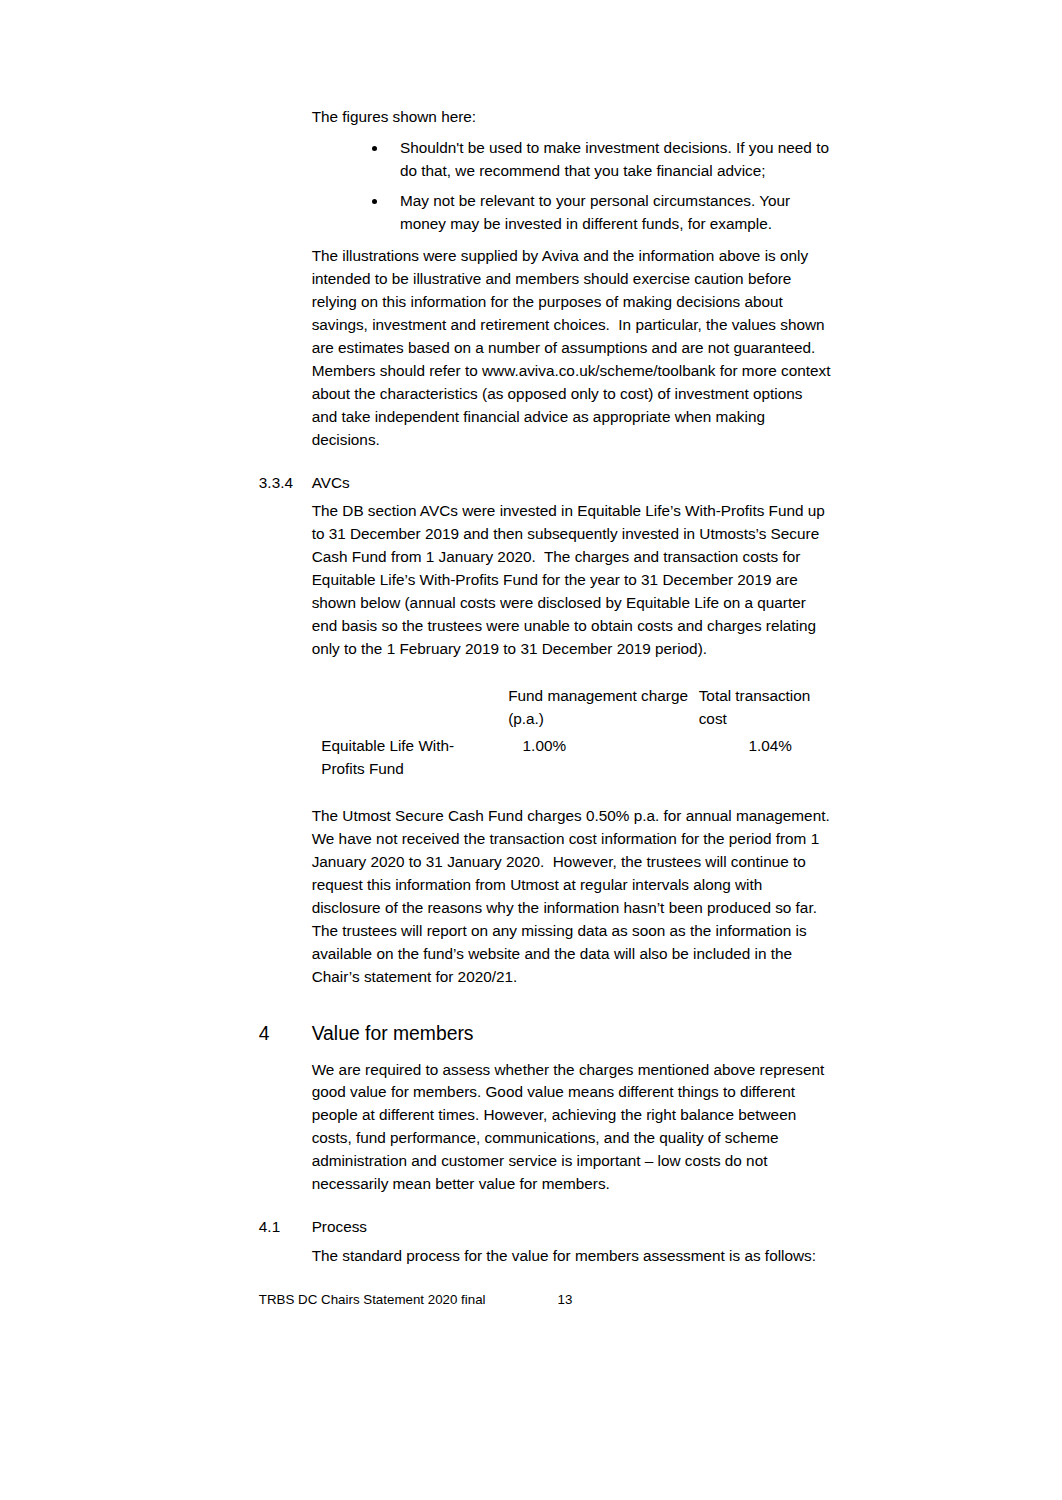The figures shown here:
Shouldn't be used to make investment decisions. If you need to do that, we recommend that you take financial advice;
May not be relevant to your personal circumstances. Your money may be invested in different funds, for example.
The illustrations were supplied by Aviva and the information above is only intended to be illustrative and members should exercise caution before relying on this information for the purposes of making decisions about savings, investment and retirement choices. In particular, the values shown are estimates based on a number of assumptions and are not guaranteed. Members should refer to www.aviva.co.uk/scheme/toolbank for more context about the characteristics (as opposed only to cost) of investment options and take independent financial advice as appropriate when making decisions.
3.3.4 AVCs
The DB section AVCs were invested in Equitable Life’s With-Profits Fund up to 31 December 2019 and then subsequently invested in Utmosts’s Secure Cash Fund from 1 January 2020. The charges and transaction costs for Equitable Life’s With-Profits Fund for the year to 31 December 2019 are shown below (annual costs were disclosed by Equitable Life on a quarter end basis so the trustees were unable to obtain costs and charges relating only to the 1 February 2019 to 31 December 2019 period).
| | Fund management charge (p.a.) | Total transaction cost |
| Equitable Life With-Profits Fund | 1.00% | 1.04% |
The Utmost Secure Cash Fund charges 0.50% p.a. for annual management. We have not received the transaction cost information for the period from 1 January 2020 to 31 January 2020. However, the trustees will continue to request this information from Utmost at regular intervals along with disclosure of the reasons why the information hasn’t been produced so far. The trustees will report on any missing data as soon as the information is available on the fund’s website and the data will also be included in the Chair’s statement for 2020/21.
4 Value for members
We are required to assess whether the charges mentioned above represent good value for members. Good value means different things to different people at different times. However, achieving the right balance between costs, fund performance, communications, and the quality of scheme administration and customer service is important – low costs do not necessarily mean better value for members.
4.1 Process
The standard process for the value for members assessment is as follows:
TRBS DC Chairs Statement 2020 final13